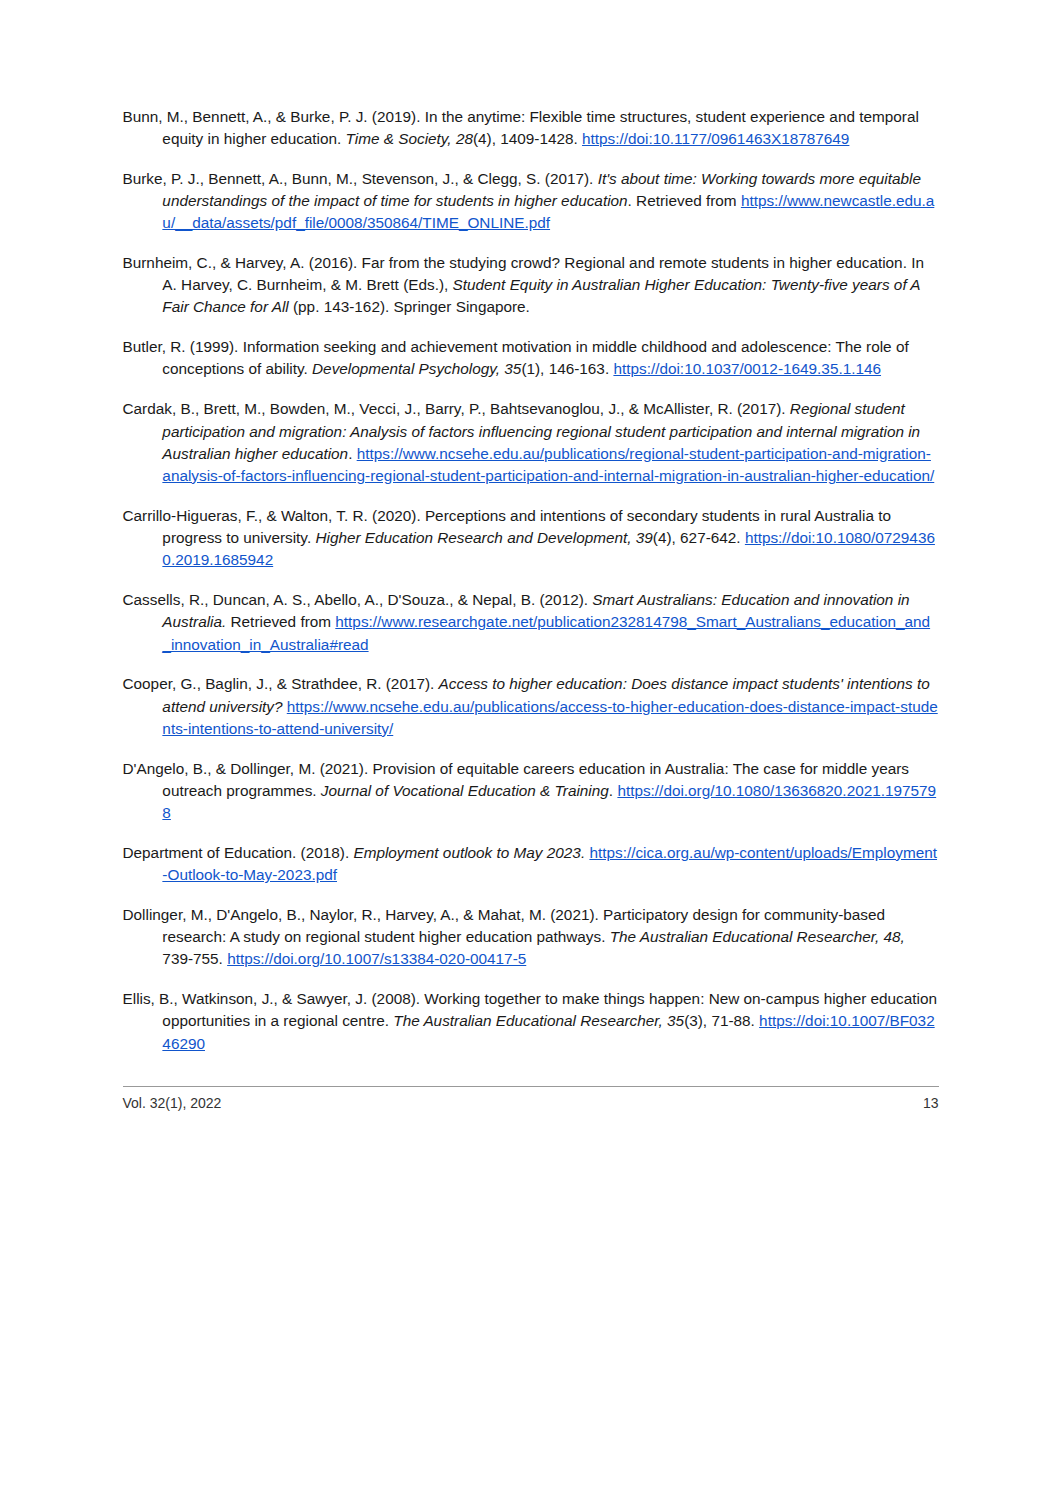Bunn, M., Bennett, A., & Burke, P. J. (2019). In the anytime: Flexible time structures, student experience and temporal equity in higher education. Time & Society, 28(4), 1409-1428. https://doi:10.1177/0961463X18787649
Burke, P. J., Bennett, A., Bunn, M., Stevenson, J., & Clegg, S. (2017). It's about time: Working towards more equitable understandings of the impact of time for students in higher education. Retrieved from https://www.newcastle.edu.au/__data/assets/pdf_file/0008/350864/TIME_ONLINE.pdf
Burnheim, C., & Harvey, A. (2016). Far from the studying crowd? Regional and remote students in higher education. In A. Harvey, C. Burnheim, & M. Brett (Eds.), Student Equity in Australian Higher Education: Twenty-five years of A Fair Chance for All (pp. 143-162). Springer Singapore.
Butler, R. (1999). Information seeking and achievement motivation in middle childhood and adolescence: The role of conceptions of ability. Developmental Psychology, 35(1), 146-163. https://doi:10.1037/0012-1649.35.1.146
Cardak, B., Brett, M., Bowden, M., Vecci, J., Barry, P., Bahtsevanoglou, J., & McAllister, R. (2017). Regional student participation and migration: Analysis of factors influencing regional student participation and internal migration in Australian higher education. https://www.ncsehe.edu.au/publications/regional-student-participation-and-migration-analysis-of-factors-influencing-regional-student-participation-and-internal-migration-in-australian-higher-education/
Carrillo-Higueras, F., & Walton, T. R. (2020). Perceptions and intentions of secondary students in rural Australia to progress to university. Higher Education Research and Development, 39(4), 627-642. https://doi:10.1080/07294360.2019.1685942
Cassells, R., Duncan, A. S., Abello, A., D'Souza., & Nepal, B. (2012). Smart Australians: Education and innovation in Australia. Retrieved from https://www.researchgate.net/publication232814798_Smart_Australians_education_and_innovation_in_Australia#read
Cooper, G., Baglin, J., & Strathdee, R. (2017). Access to higher education: Does distance impact students' intentions to attend university? https://www.ncsehe.edu.au/publications/access-to-higher-education-does-distance-impact-students-intentions-to-attend-university/
D'Angelo, B., & Dollinger, M. (2021). Provision of equitable careers education in Australia: The case for middle years outreach programmes. Journal of Vocational Education & Training. https://doi.org/10.1080/13636820.2021.1975798
Department of Education. (2018). Employment outlook to May 2023. https://cica.org.au/wp-content/uploads/Employment-Outlook-to-May-2023.pdf
Dollinger, M., D'Angelo, B., Naylor, R., Harvey, A., & Mahat, M. (2021). Participatory design for community-based research: A study on regional student higher education pathways. The Australian Educational Researcher, 48, 739-755. https://doi.org/10.1007/s13384-020-00417-5
Ellis, B., Watkinson, J., & Sawyer, J. (2008). Working together to make things happen: New on-campus higher education opportunities in a regional centre. The Australian Educational Researcher, 35(3), 71-88. https://doi:10.1007/BF03246290
Vol. 32(1), 2022 13